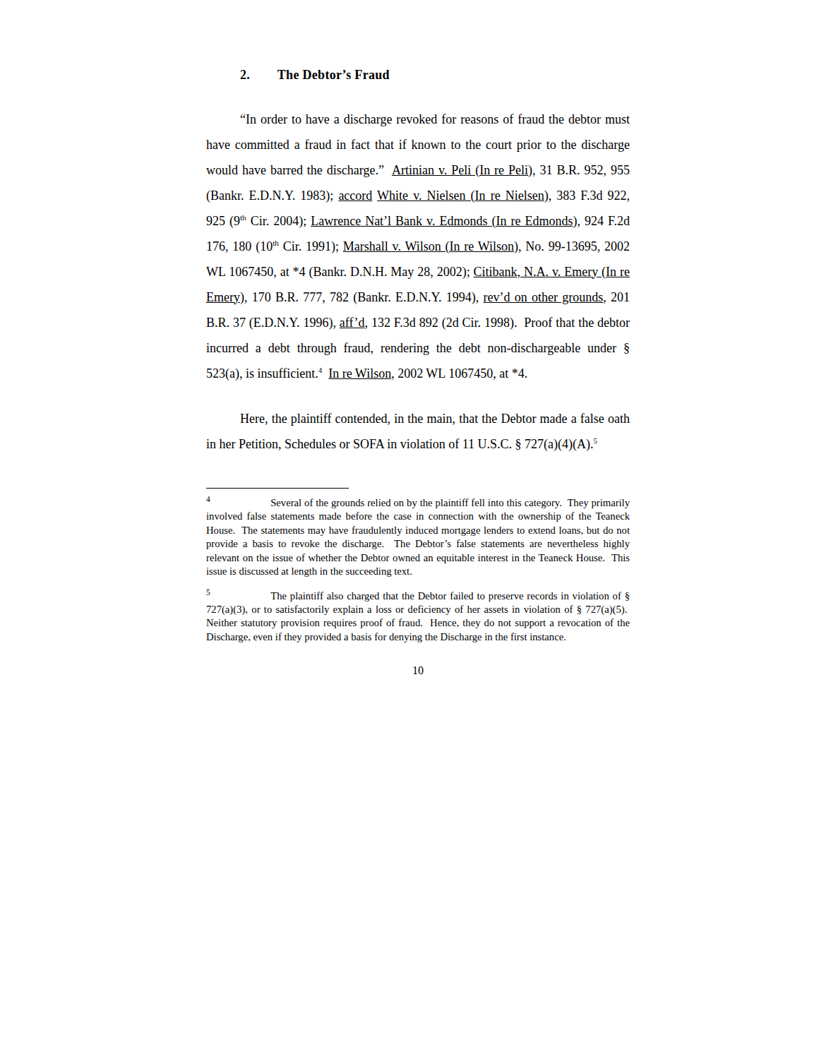2. The Debtor’s Fraud
“In order to have a discharge revoked for reasons of fraud the debtor must have committed a fraud in fact that if known to the court prior to the discharge would have barred the discharge.” Artinian v. Peli (In re Peli), 31 B.R. 952, 955 (Bankr. E.D.N.Y. 1983); accord White v. Nielsen (In re Nielsen), 383 F.3d 922, 925 (9th Cir. 2004); Lawrence Nat’l Bank v. Edmonds (In re Edmonds), 924 F.2d 176, 180 (10th Cir. 1991); Marshall v. Wilson (In re Wilson), No. 99-13695, 2002 WL 1067450, at *4 (Bankr. D.N.H. May 28, 2002); Citibank, N.A. v. Emery (In re Emery), 170 B.R. 777, 782 (Bankr. E.D.N.Y. 1994), rev’d on other grounds, 201 B.R. 37 (E.D.N.Y. 1996), aff’d, 132 F.3d 892 (2d Cir. 1998). Proof that the debtor incurred a debt through fraud, rendering the debt non-dischargeable under § 523(a), is insufficient.4 In re Wilson, 2002 WL 1067450, at *4.
Here, the plaintiff contended, in the main, that the Debtor made a false oath in her Petition, Schedules or SOFA in violation of 11 U.S.C. § 727(a)(4)(A).5
4 Several of the grounds relied on by the plaintiff fell into this category. They primarily involved false statements made before the case in connection with the ownership of the Teaneck House. The statements may have fraudulently induced mortgage lenders to extend loans, but do not provide a basis to revoke the discharge. The Debtor’s false statements are nevertheless highly relevant on the issue of whether the Debtor owned an equitable interest in the Teaneck House. This issue is discussed at length in the succeeding text.
5 The plaintiff also charged that the Debtor failed to preserve records in violation of § 727(a)(3), or to satisfactorily explain a loss or deficiency of her assets in violation of § 727(a)(5). Neither statutory provision requires proof of fraud. Hence, they do not support a revocation of the Discharge, even if they provided a basis for denying the Discharge in the first instance.
10